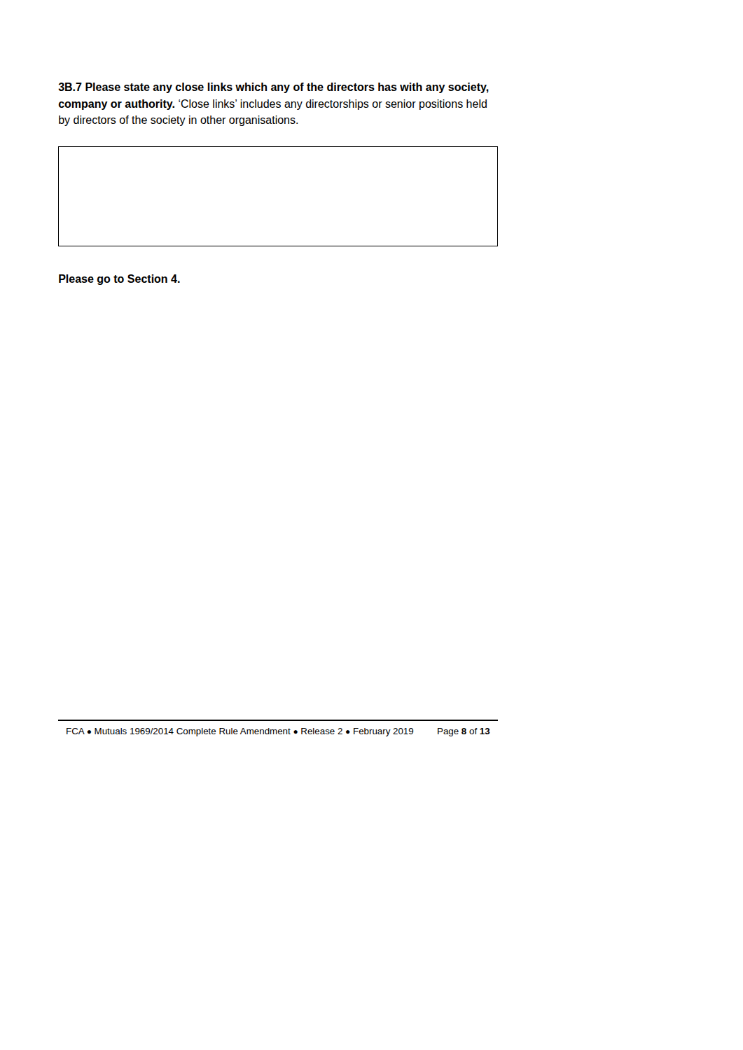3B.7 Please state any close links which any of the directors has with any society, company or authority. ‘Close links’ includes any directorships or senior positions held by directors of the society in other organisations.
Please go to Section 4.
FCA ● Mutuals 1969/2014 Complete Rule Amendment ● Release 2 ● February 2019Page 8 of 13